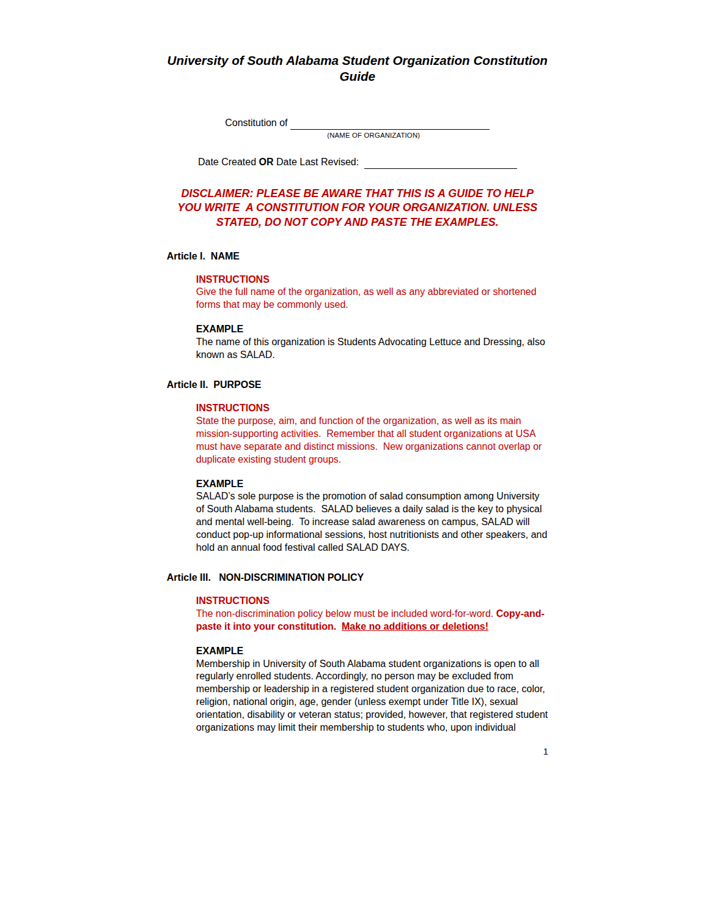University of South Alabama Student Organization Constitution Guide
Constitution of
(NAME OF ORGANIZATION)
Date Created OR Date Last Revised:
DISCLAIMER: PLEASE BE AWARE THAT THIS IS A GUIDE TO HELP YOU WRITE A CONSTITUTION FOR YOUR ORGANIZATION. UNLESS STATED, DO NOT COPY AND PASTE THE EXAMPLES.
Article I. NAME
INSTRUCTIONS
Give the full name of the organization, as well as any abbreviated or shortened forms that may be commonly used.
EXAMPLE
The name of this organization is Students Advocating Lettuce and Dressing, also known as SALAD.
Article II. PURPOSE
INSTRUCTIONS
State the purpose, aim, and function of the organization, as well as its main mission-supporting activities. Remember that all student organizations at USA must have separate and distinct missions. New organizations cannot overlap or duplicate existing student groups.
EXAMPLE
SALAD’s sole purpose is the promotion of salad consumption among University of South Alabama students. SALAD believes a daily salad is the key to physical and mental well-being. To increase salad awareness on campus, SALAD will conduct pop-up informational sessions, host nutritionists and other speakers, and hold an annual food festival called SALAD DAYS.
Article III. NON-DISCRIMINATION POLICY
INSTRUCTIONS
The non-discrimination policy below must be included word-for-word. Copy-and-paste it into your constitution. Make no additions or deletions!
EXAMPLE
Membership in University of South Alabama student organizations is open to all regularly enrolled students. Accordingly, no person may be excluded from membership or leadership in a registered student organization due to race, color, religion, national origin, age, gender (unless exempt under Title IX), sexual orientation, disability or veteran status; provided, however, that registered student organizations may limit their membership to students who, upon individual
1